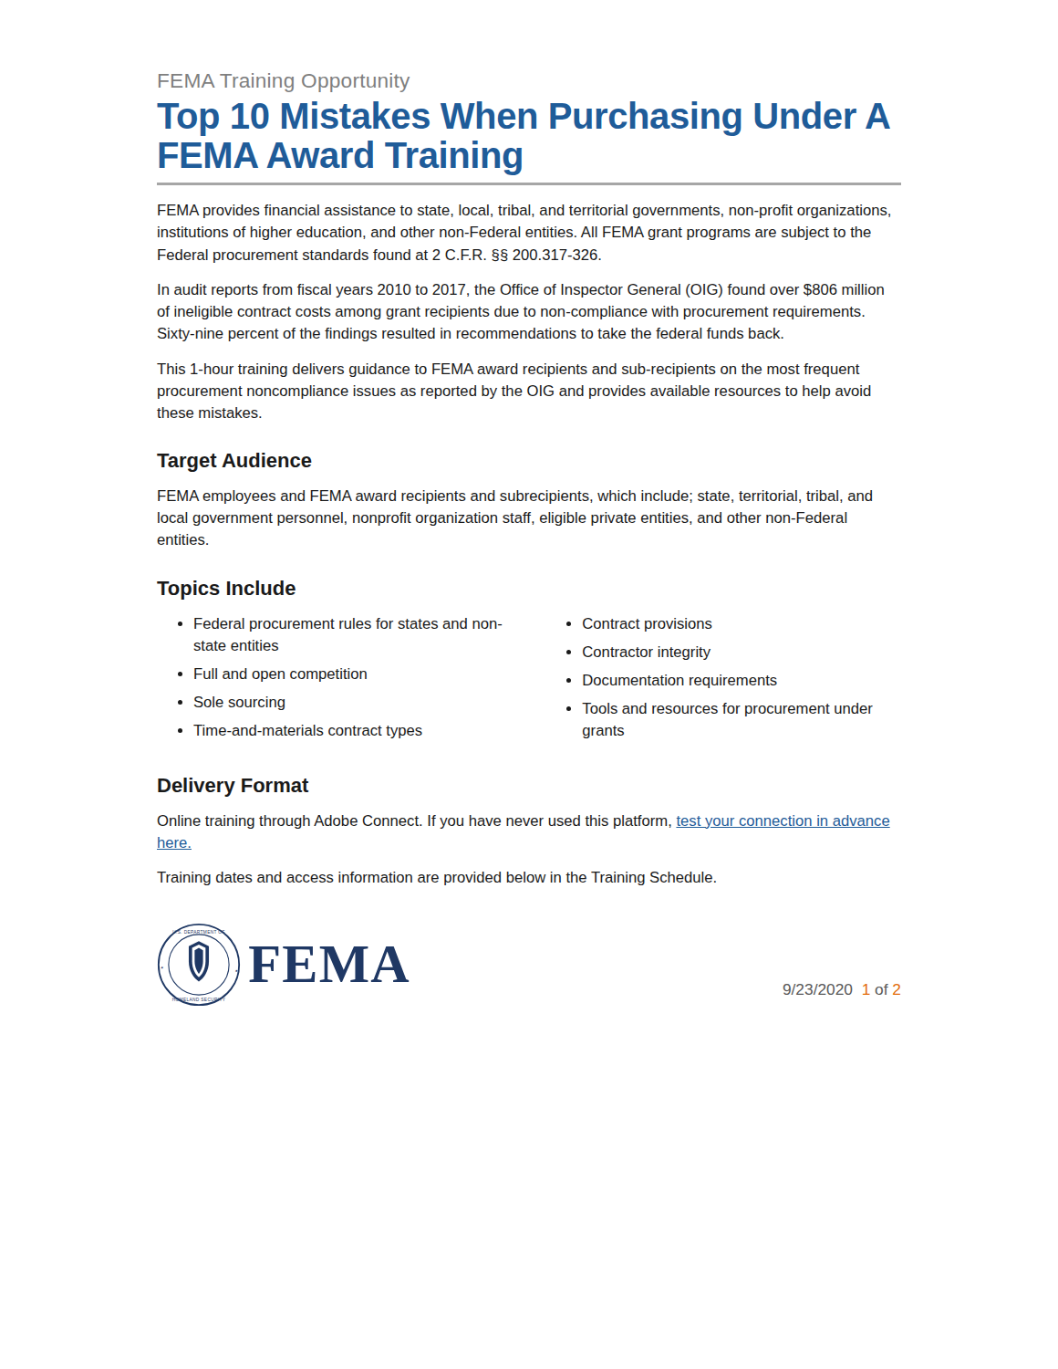FEMA Training Opportunity
Top 10 Mistakes When Purchasing Under A FEMA Award Training
FEMA provides financial assistance to state, local, tribal, and territorial governments, non-profit organizations, institutions of higher education, and other non-Federal entities. All FEMA grant programs are subject to the Federal procurement standards found at 2 C.F.R. §§ 200.317-326.
In audit reports from fiscal years 2010 to 2017, the Office of Inspector General (OIG) found over $806 million of ineligible contract costs among grant recipients due to non-compliance with procurement requirements. Sixty-nine percent of the findings resulted in recommendations to take the federal funds back.
This 1-hour training delivers guidance to FEMA award recipients and sub-recipients on the most frequent procurement noncompliance issues as reported by the OIG and provides available resources to help avoid these mistakes.
Target Audience
FEMA employees and FEMA award recipients and subrecipients, which include; state, territorial, tribal, and local government personnel, nonprofit organization staff, eligible private entities, and other non-Federal entities.
Topics Include
Federal procurement rules for states and non-state entities
Full and open competition
Sole sourcing
Time-and-materials contract types
Contract provisions
Contractor integrity
Documentation requirements
Tools and resources for procurement under grants
Delivery Format
Online training through Adobe Connect. If you have never used this platform, test your connection in advance here.
Training dates and access information are provided below in the Training Schedule.
U.S. DEPARTMENT OF HOMELAND SECURITY ★ ★ FEMA
9/23/2020 1 of 2